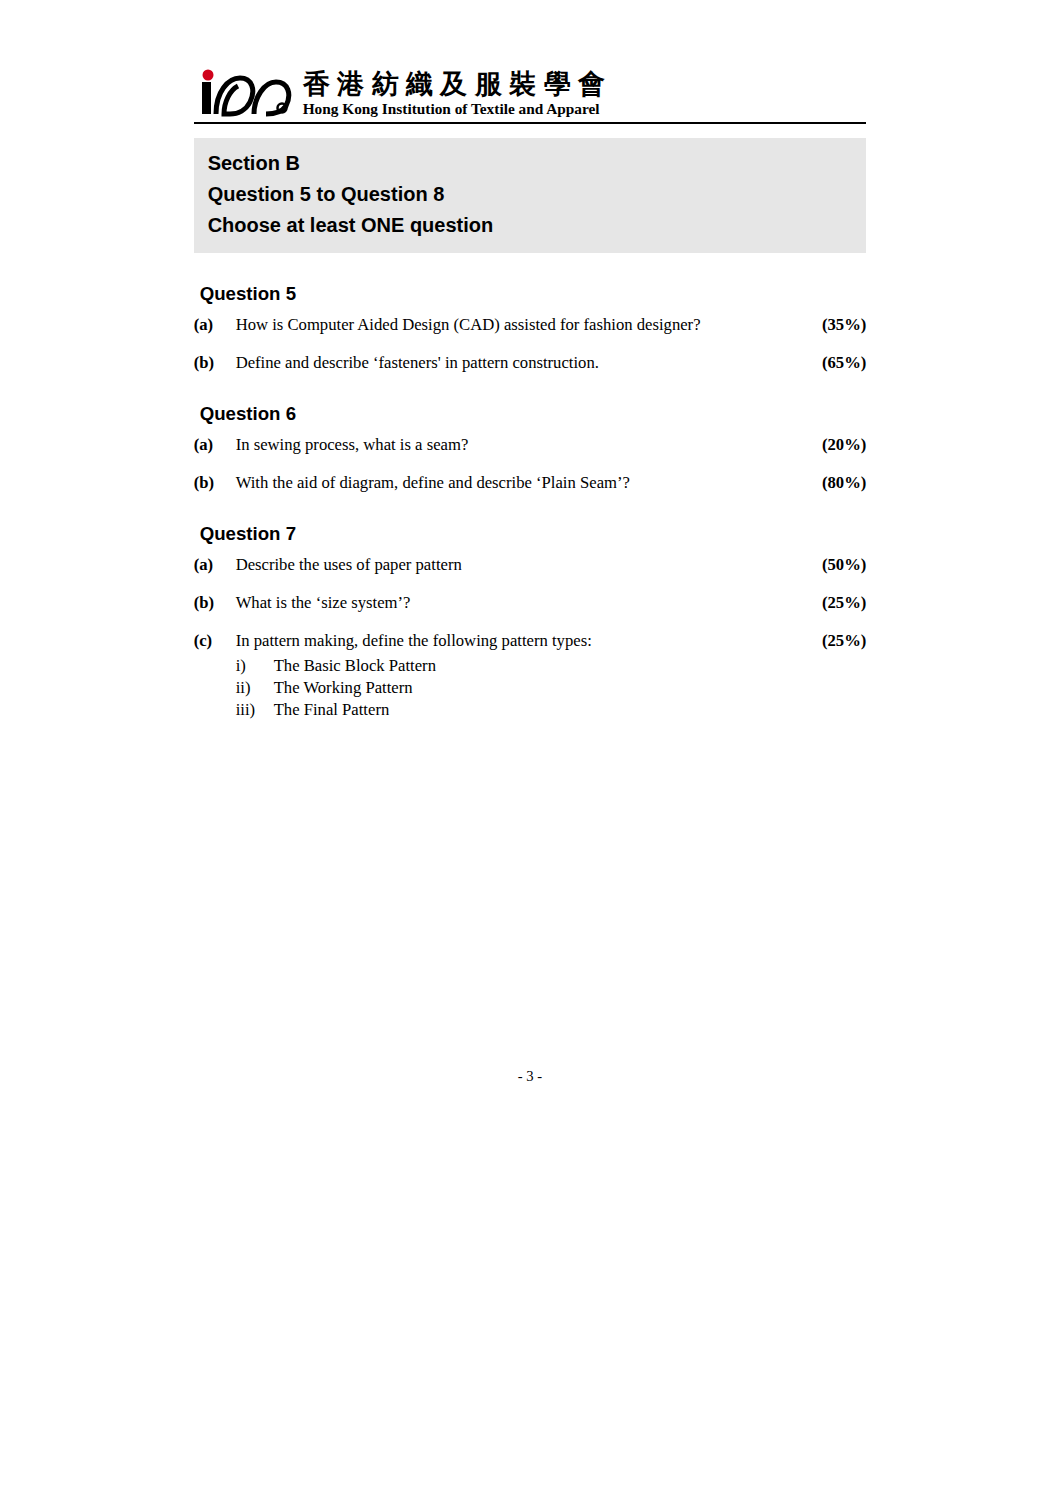香港紡織及服裝學會
Hong Kong Institution of Textile and Apparel
Section B
Question 5 to Question 8
Choose at least ONE question
Question 5
| (a) | How is Computer Aided Design (CAD) assisted for fashion designer? | (35%) |
| (b) | Define and describe ‘fasteners' in pattern construction. | (65%) |
Question 6
| (a) | In sewing process, what is a seam? | (20%) |
| (b) | With the aid of diagram, define and describe ‘Plain Seam’? | (80%) |
Question 7
| (a) | Describe the uses of paper pattern | (50%) |
| (b) | What is the ‘size system’? | (25%) |
| (c) | In pattern making, define the following pattern types: i) The Basic Block Pattern ii) The Working Pattern iii) The Final Pattern | (25%) |
- 3 -